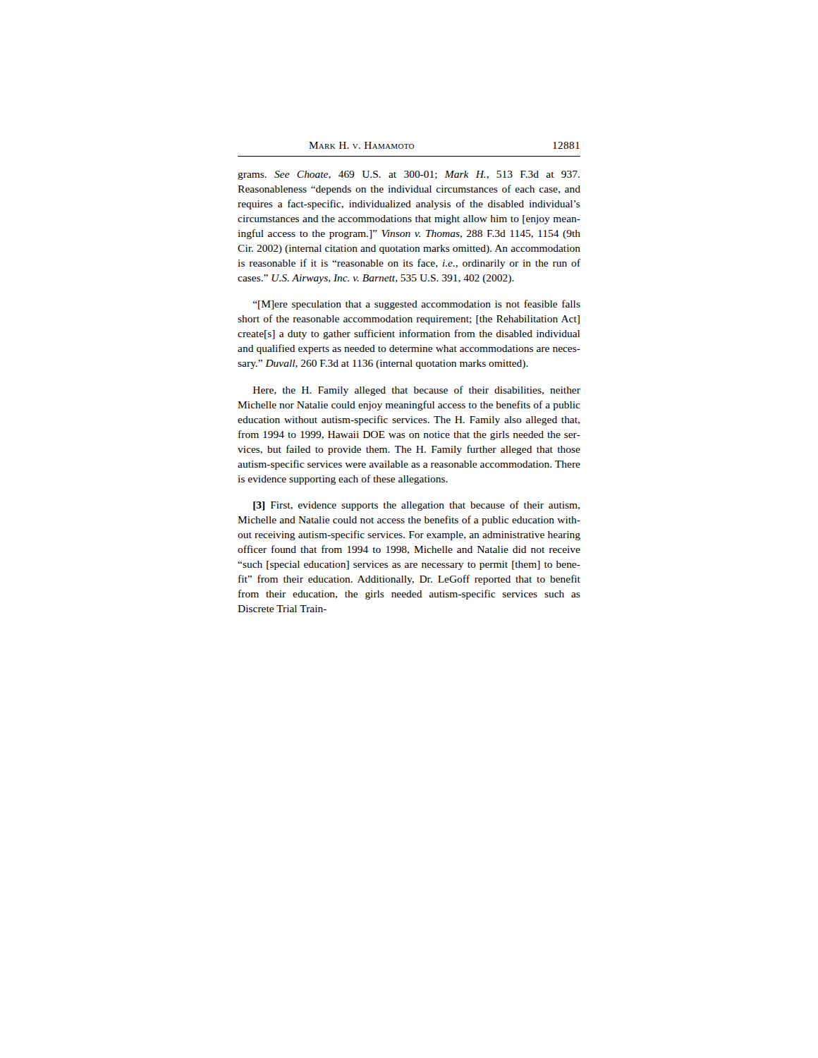Mark H. v. Hamamoto 12881
grams. See Choate, 469 U.S. at 300-01; Mark H., 513 F.3d at 937. Reasonableness “depends on the individual circumstances of each case, and requires a fact-specific, individualized analysis of the disabled individual’s circumstances and the accommodations that might allow him to [enjoy meaningful access to the program.]” Vinson v. Thomas, 288 F.3d 1145, 1154 (9th Cir. 2002) (internal citation and quotation marks omitted). An accommodation is reasonable if it is “reasonable on its face, i.e., ordinarily or in the run of cases.” U.S. Airways, Inc. v. Barnett, 535 U.S. 391, 402 (2002).
“[M]ere speculation that a suggested accommodation is not feasible falls short of the reasonable accommodation requirement; [the Rehabilitation Act] create[s] a duty to gather sufficient information from the disabled individual and qualified experts as needed to determine what accommodations are necessary.” Duvall, 260 F.3d at 1136 (internal quotation marks omitted).
Here, the H. Family alleged that because of their disabilities, neither Michelle nor Natalie could enjoy meaningful access to the benefits of a public education without autism-specific services. The H. Family also alleged that, from 1994 to 1999, Hawaii DOE was on notice that the girls needed the services, but failed to provide them. The H. Family further alleged that those autism-specific services were available as a reasonable accommodation. There is evidence supporting each of these allegations.
[3] First, evidence supports the allegation that because of their autism, Michelle and Natalie could not access the benefits of a public education without receiving autism-specific services. For example, an administrative hearing officer found that from 1994 to 1998, Michelle and Natalie did not receive “such [special education] services as are necessary to permit [them] to benefit” from their education. Additionally, Dr. LeGoff reported that to benefit from their education, the girls needed autism-specific services such as Discrete Trial Train-